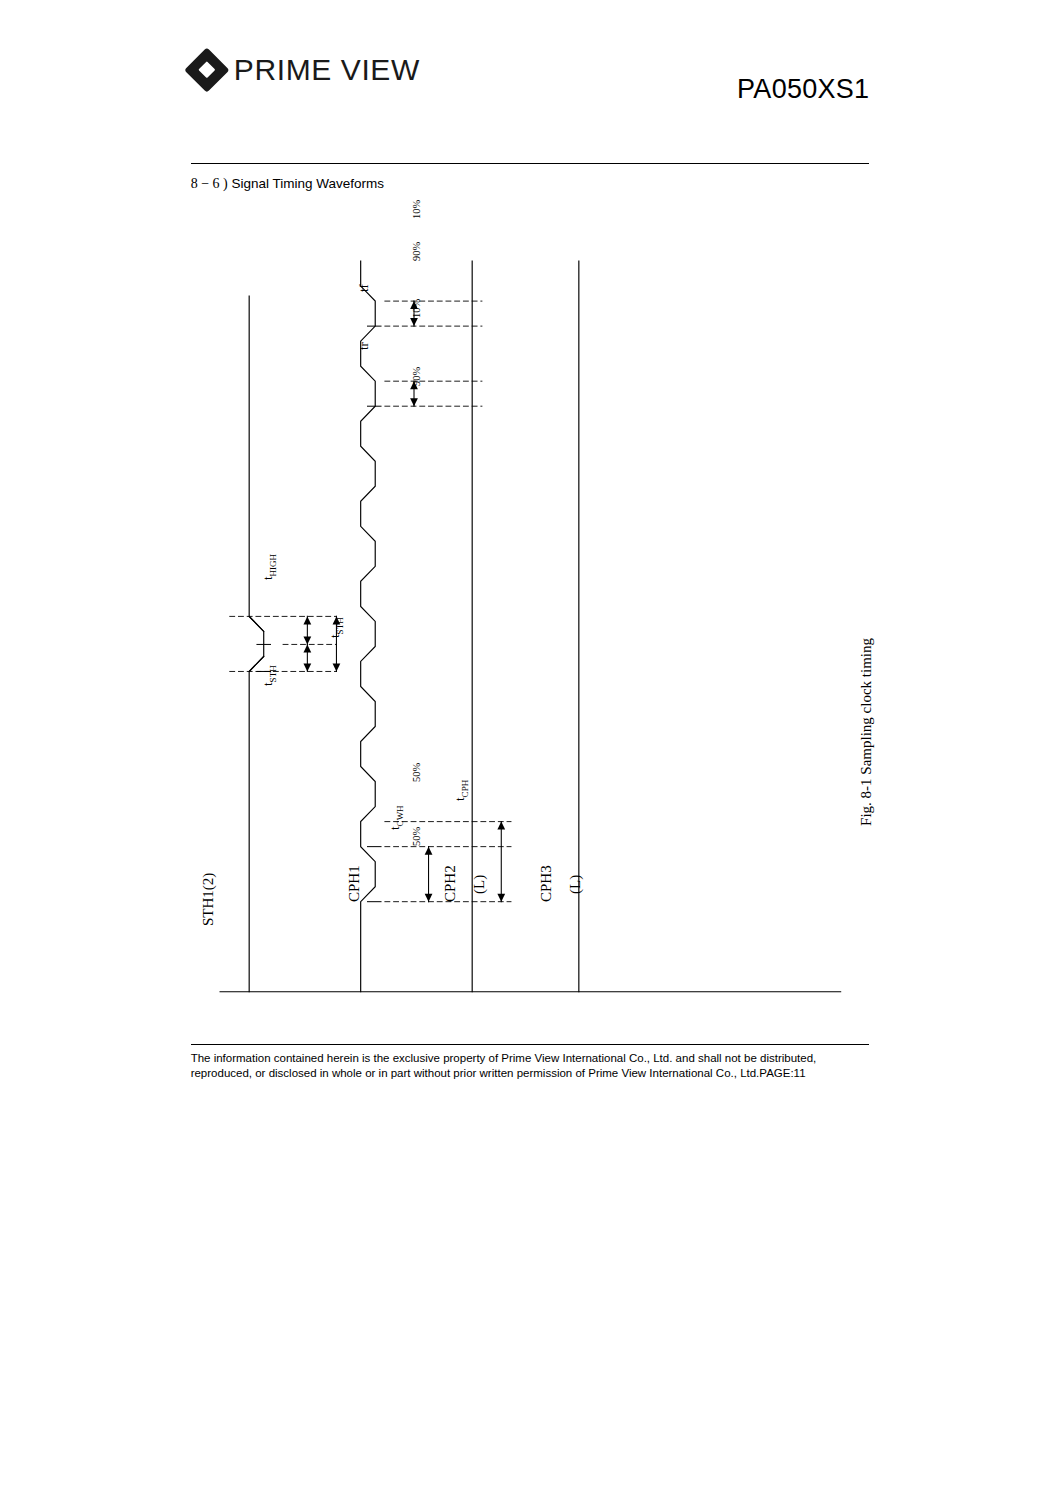PRIME VIEW
PA050XS1
8 − 6 ) Signal Timing Waveforms
Fig. 8-1 Sampling clock timing
STH1(2)
CPH1
CPH2
(L)
CPH3
(L)
tHIGH
tSTH
tSTH
tCWH
tCPH
tr
tf
10%
90%
90%
10%
50%
50%
The information contained herein is the exclusive property of Prime View International Co., Ltd. and shall not be distributed, reproduced, or disclosed in whole or in part without prior written permission of Prime View International Co., Ltd.PAGE:11